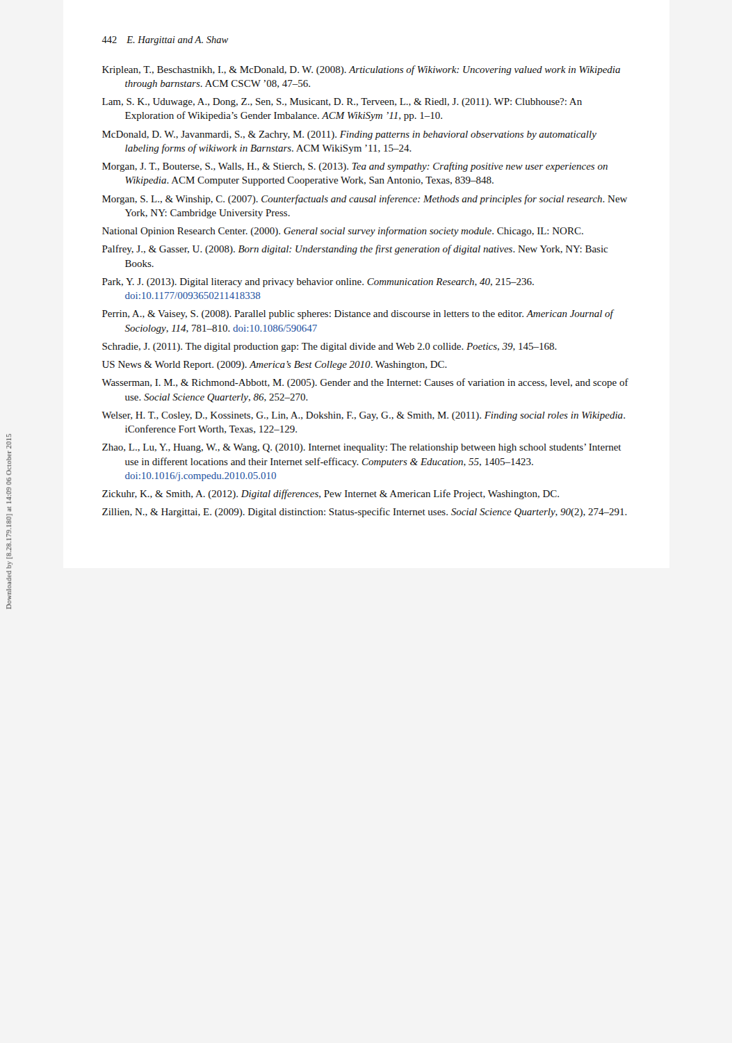Downloaded by [8.28.179.180] at 14:09 06 October 2015
442 E. Hargittai and A. Shaw
Kriplean, T., Beschastnikh, I., & McDonald, D. W. (2008). Articulations of Wikiwork: Uncovering valued work in Wikipedia through barnstars. ACM CSCW ’08, 47–56.
Lam, S. K., Uduwage, A., Dong, Z., Sen, S., Musicant, D. R., Terveen, L., & Riedl, J. (2011). WP: Clubhouse?: An Exploration of Wikipedia’s Gender Imbalance. ACM WikiSym ’11, pp. 1–10.
McDonald, D. W., Javanmardi, S., & Zachry, M. (2011). Finding patterns in behavioral observations by automatically labeling forms of wikiwork in Barnstars. ACM WikiSym ’11, 15–24.
Morgan, J. T., Bouterse, S., Walls, H., & Stierch, S. (2013). Tea and sympathy: Crafting positive new user experiences on Wikipedia. ACM Computer Supported Cooperative Work, San Antonio, Texas, 839–848.
Morgan, S. L., & Winship, C. (2007). Counterfactuals and causal inference: Methods and principles for social research. New York, NY: Cambridge University Press.
National Opinion Research Center. (2000). General social survey information society module. Chicago, IL: NORC.
Palfrey, J., & Gasser, U. (2008). Born digital: Understanding the first generation of digital natives. New York, NY: Basic Books.
Park, Y. J. (2013). Digital literacy and privacy behavior online. Communication Research, 40, 215–236. doi:10.1177/0093650211418338
Perrin, A., & Vaisey, S. (2008). Parallel public spheres: Distance and discourse in letters to the editor. American Journal of Sociology, 114, 781–810. doi:10.1086/590647
Schradie, J. (2011). The digital production gap: The digital divide and Web 2.0 collide. Poetics, 39, 145–168.
US News & World Report. (2009). America’s Best College 2010. Washington, DC.
Wasserman, I. M., & Richmond-Abbott, M. (2005). Gender and the Internet: Causes of variation in access, level, and scope of use. Social Science Quarterly, 86, 252–270.
Welser, H. T., Cosley, D., Kossinets, G., Lin, A., Dokshin, F., Gay, G., & Smith, M. (2011). Finding social roles in Wikipedia. iConference Fort Worth, Texas, 122–129.
Zhao, L., Lu, Y., Huang, W., & Wang, Q. (2010). Internet inequality: The relationship between high school students’ Internet use in different locations and their Internet self-efficacy. Computers & Education, 55, 1405–1423. doi:10.1016/j.compedu.2010.05.010
Zickuhr, K., & Smith, A. (2012). Digital differences, Pew Internet & American Life Project, Washington, DC.
Zillien, N., & Hargittai, E. (2009). Digital distinction: Status-specific Internet uses. Social Science Quarterly, 90(2), 274–291.